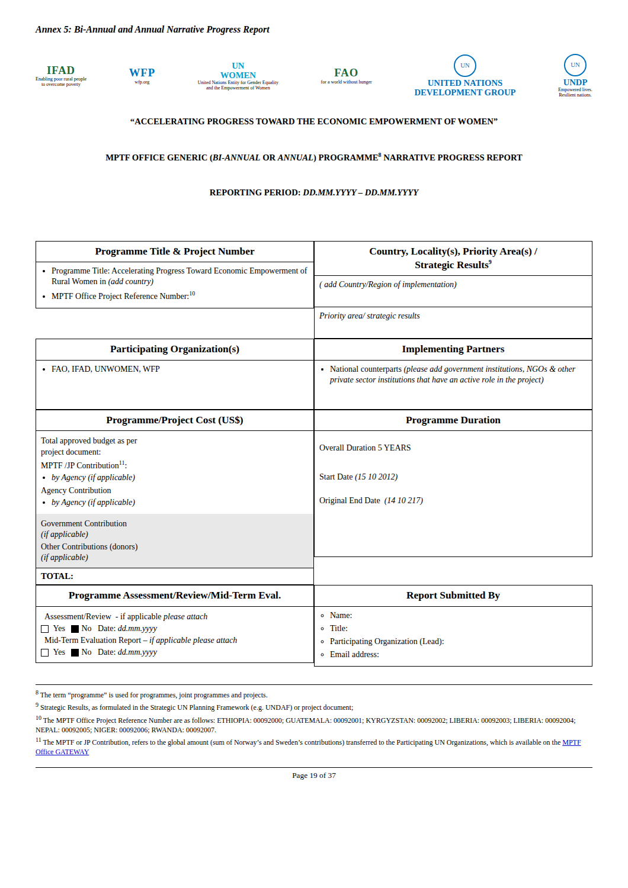Annex 5: Bi-Annual and Annual Narrative Progress Report
IFAD
Enabling poor rural people
to overcome poverty
WFP
wfp.org
UN
WOMEN
United Nations Entity for Gender Equality
and the Empowerment of Women
FAO
for a world without hunger
UN
UNITED NATIONS
DEVELOPMENT GROUP
UN
UNDP
Empowered lives.
Resilient nations.
“ACCELERATING PROGRESS TOWARD THE ECONOMIC EMPOWERMENT OF WOMEN”
MPTF OFFICE GENERIC (BI-ANNUAL OR ANNUAL) PROGRAMME8 NARRATIVE PROGRESS REPORT
REPORTING PERIOD: DD.MM.YYYY – DD.MM.YYYY
| Programme Title & Project Number Programme Title: Accelerating Progress Toward Economic Empowerment of Rural Women in (add country) MPTF Office Project Reference Number: 10 | Country, Locality(s), Priority Area(s) / Strategic Results 9 ( add Country/Region of implementation) Priority area/ strategic results |
| Participating Organization(s) FAO, IFAD, UNWOMEN, WFP | Implementing Partners National counterparts (please add government institutions, NGOs & other private sector institutions that have an active role in the project) |
| Programme/Project Cost (US$) Total approved budget as per project document: MPTF /JP Contribution 11 : by Agency (if applicable) Agency Contribution by Agency (if applicable) Government Contribution (if applicable) Other Contributions (donors) (if applicable) TOTAL: | Programme Duration Overall Duration 5 YEARS Start Date (15 10 2012) Original End Date (14 10 217) |
| Programme Assessment/Review/Mid-Term Eval. Assessment/Review - if applicable please attach Yes No Date: dd.mm.yyyy Mid-Term Evaluation Report – if applicable please attach Yes No Date: dd.mm.yyyy | Report Submitted By Name: Title: Participating Organization (Lead): Email address: |
8 The term “programme” is used for programmes, joint programmes and projects.
9 Strategic Results, as formulated in the Strategic UN Planning Framework (e.g. UNDAF) or project document;
10 The MPTF Office Project Reference Number are as follows: ETHIOPIA: 00092000; GUATEMALA: 00092001; KYRGYZSTAN: 00092002; LIBERIA: 00092003; LIBERIA: 00092004; NEPAL: 00092005; NIGER: 00092006; RWANDA: 00092007.
11 The MPTF or JP Contribution, refers to the global amount (sum of Norway’s and Sweden’s contributions) transferred to the Participating UN Organizations, which is available on the MPTF Office GATEWAY
Page 19 of 37